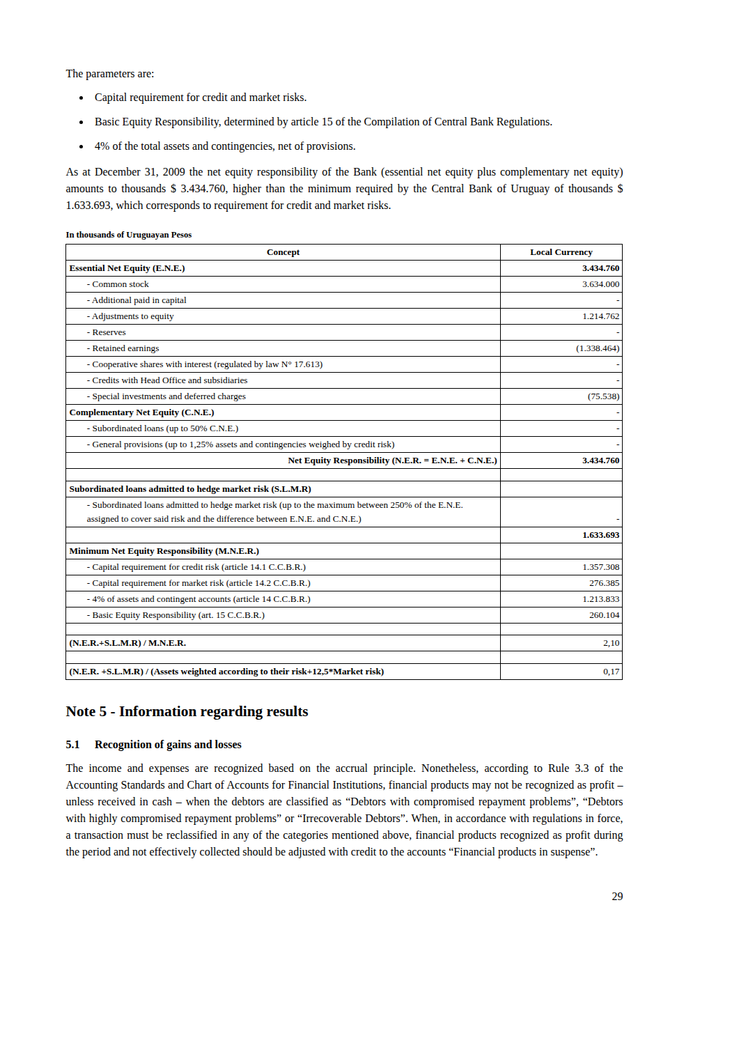The parameters are:
Capital requirement for credit and market risks.
Basic Equity Responsibility, determined by article 15 of the Compilation of Central Bank Regulations.
4% of the total assets and contingencies, net of provisions.
As at December 31, 2009 the net equity responsibility of the Bank (essential net equity plus complementary net equity) amounts to thousands $ 3.434.760, higher than the minimum required by the Central Bank of Uruguay of thousands $ 1.633.693, which corresponds to requirement for credit and market risks.
In thousands of Uruguayan Pesos
| Concept | Local Currency |
| --- | --- |
| Essential Net Equity (E.N.E.) | 3.434.760 |
| - Common stock | 3.634.000 |
| - Additional paid in capital | - |
| - Adjustments to equity | 1.214.762 |
| - Reserves | - |
| - Retained earnings | (1.338.464) |
| - Cooperative shares with interest (regulated by law N° 17.613) | - |
| - Credits with Head Office and subsidiaries | - |
| - Special investments and deferred charges | (75.538) |
| Complementary Net Equity (C.N.E.) | - |
| - Subordinated loans (up to 50% C.N.E.) | - |
| - General provisions (up to 1,25% assets and contingencies weighed by credit risk) | - |
| Net Equity Responsibility (N.E.R. = E.N.E. + C.N.E.) | 3.434.760 |
| Subordinated loans admitted to hedge market risk (S.L.M.R) | |
| - Subordinated loans admitted to hedge market risk (up to the maximum between 250% of the E.N.E. assigned to cover said risk and the difference between E.N.E. and C.N.E.) | - |
| | 1.633.693 |
| Minimum Net Equity Responsibility (M.N.E.R.) | |
| - Capital requirement for credit risk (article 14.1 C.C.B.R.) | 1.357.308 |
| - Capital requirement for market risk (article 14.2 C.C.B.R.) | 276.385 |
| - 4% of assets and contingent accounts (article 14 C.C.B.R.) | 1.213.833 |
| - Basic Equity Responsibility (art. 15 C.C.B.R.) | 260.104 |
| (N.E.R.+S.L.M.R) / M.N.E.R. | 2,10 |
| (N.E.R. +S.L.M.R) / (Assets weighted according to their risk+12,5*Market risk) | 0,17 |
Note 5 - Information regarding results
5.1 Recognition of gains and losses
The income and expenses are recognized based on the accrual principle. Nonetheless, according to Rule 3.3 of the Accounting Standards and Chart of Accounts for Financial Institutions, financial products may not be recognized as profit – unless received in cash – when the debtors are classified as “Debtors with compromised repayment problems”, “Debtors with highly compromised repayment problems” or “Irrecoverable Debtors”. When, in accordance with regulations in force, a transaction must be reclassified in any of the categories mentioned above, financial products recognized as profit during the period and not effectively collected should be adjusted with credit to the accounts “Financial products in suspense”.
29